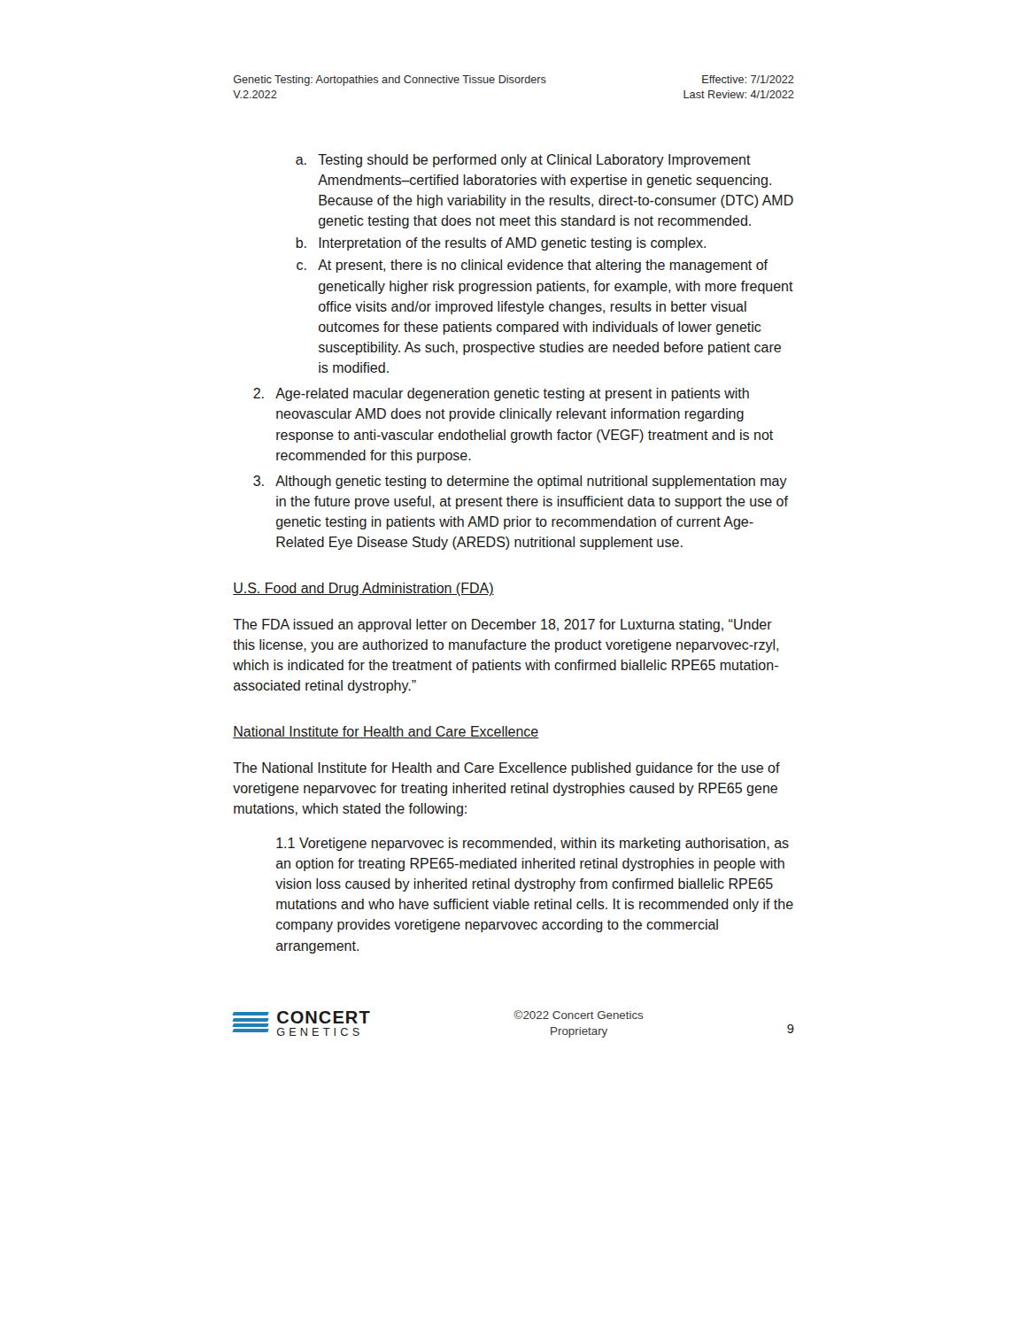Genetic Testing: Aortopathies and Connective Tissue Disorders
V.2.2022
Effective: 7/1/2022
Last Review: 4/1/2022
Testing should be performed only at Clinical Laboratory Improvement Amendments–certified laboratories with expertise in genetic sequencing. Because of the high variability in the results, direct-to-consumer (DTC) AMD genetic testing that does not meet this standard is not recommended.
Interpretation of the results of AMD genetic testing is complex.
At present, there is no clinical evidence that altering the management of genetically higher risk progression patients, for example, with more frequent office visits and/or improved lifestyle changes, results in better visual outcomes for these patients compared with individuals of lower genetic susceptibility. As such, prospective studies are needed before patient care is modified.
Age-related macular degeneration genetic testing at present in patients with neovascular AMD does not provide clinically relevant information regarding response to anti-vascular endothelial growth factor (VEGF) treatment and is not recommended for this purpose.
Although genetic testing to determine the optimal nutritional supplementation may in the future prove useful, at present there is insufficient data to support the use of genetic testing in patients with AMD prior to recommendation of current Age-Related Eye Disease Study (AREDS) nutritional supplement use.
U.S. Food and Drug Administration (FDA)
The FDA issued an approval letter on December 18, 2017 for Luxturna stating, “Under this license, you are authorized to manufacture the product voretigene neparvovec-rzyl, which is indicated for the treatment of patients with confirmed biallelic RPE65 mutation-associated retinal dystrophy.”
National Institute for Health and Care Excellence
The National Institute for Health and Care Excellence published guidance for the use of voretigene neparvovec for treating inherited retinal dystrophies caused by RPE65 gene mutations, which stated the following:
1.1 Voretigene neparvovec is recommended, within its marketing authorisation, as an option for treating RPE65-mediated inherited retinal dystrophies in people with vision loss caused by inherited retinal dystrophy from confirmed biallelic RPE65 mutations and who have sufficient viable retinal cells. It is recommended only if the company provides voretigene neparvovec according to the commercial arrangement.
CONCERT
GENETICS
©2022 Concert Genetics
Proprietary
9